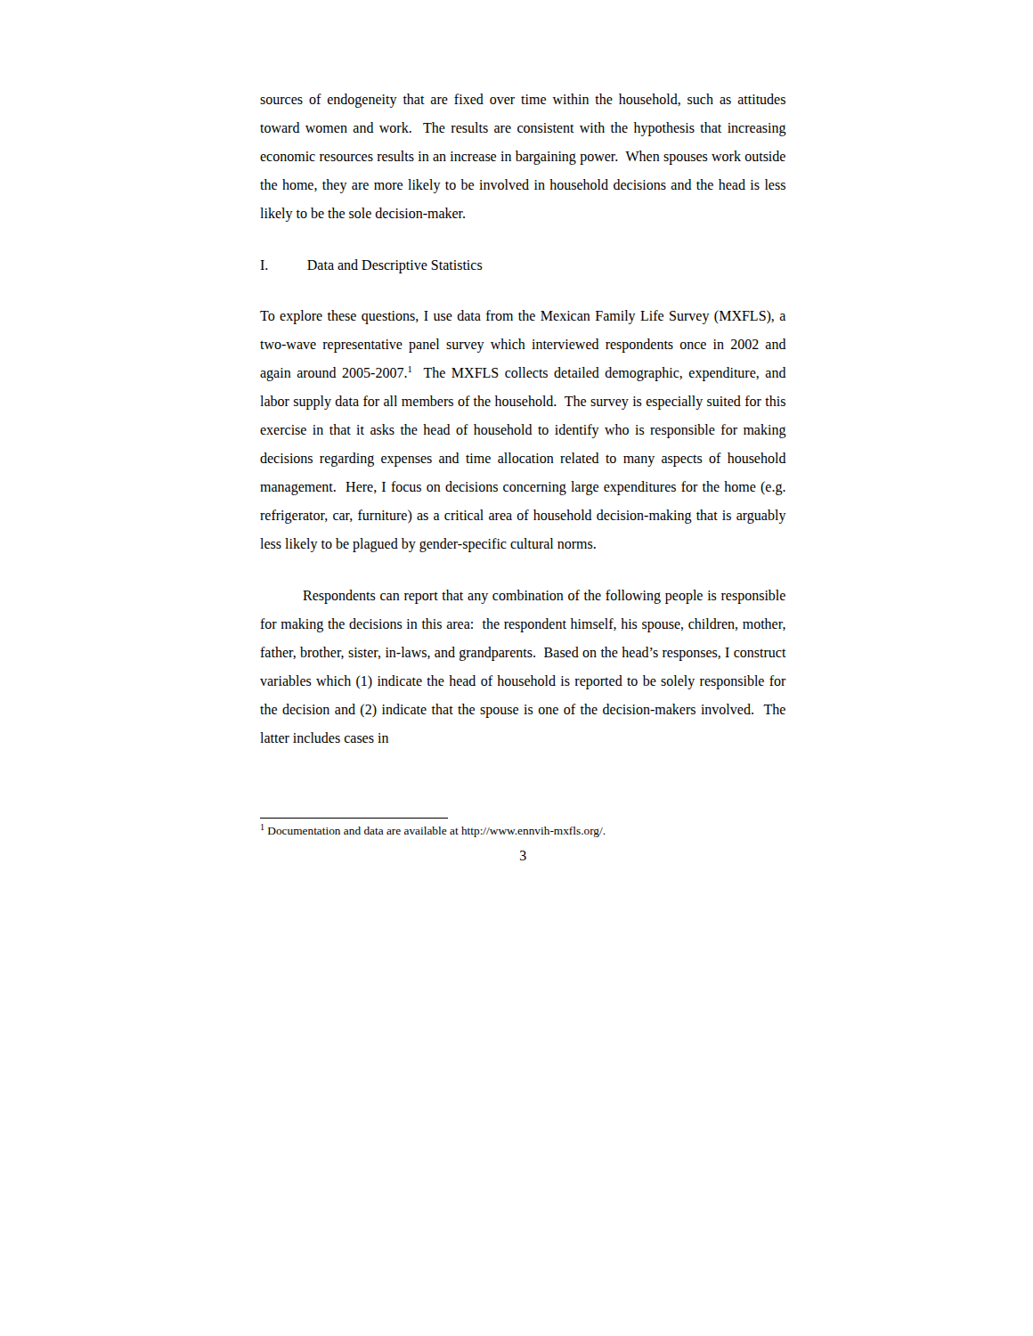sources of endogeneity that are fixed over time within the household, such as attitudes toward women and work. The results are consistent with the hypothesis that increasing economic resources results in an increase in bargaining power. When spouses work outside the home, they are more likely to be involved in household decisions and the head is less likely to be the sole decision-maker.
I. Data and Descriptive Statistics
To explore these questions, I use data from the Mexican Family Life Survey (MXFLS), a two-wave representative panel survey which interviewed respondents once in 2002 and again around 2005-2007.1 The MXFLS collects detailed demographic, expenditure, and labor supply data for all members of the household. The survey is especially suited for this exercise in that it asks the head of household to identify who is responsible for making decisions regarding expenses and time allocation related to many aspects of household management. Here, I focus on decisions concerning large expenditures for the home (e.g. refrigerator, car, furniture) as a critical area of household decision-making that is arguably less likely to be plagued by gender-specific cultural norms.
Respondents can report that any combination of the following people is responsible for making the decisions in this area: the respondent himself, his spouse, children, mother, father, brother, sister, in-laws, and grandparents. Based on the head’s responses, I construct variables which (1) indicate the head of household is reported to be solely responsible for the decision and (2) indicate that the spouse is one of the decision-makers involved. The latter includes cases in
1 Documentation and data are available at http://www.ennvih-mxfls.org/.
3